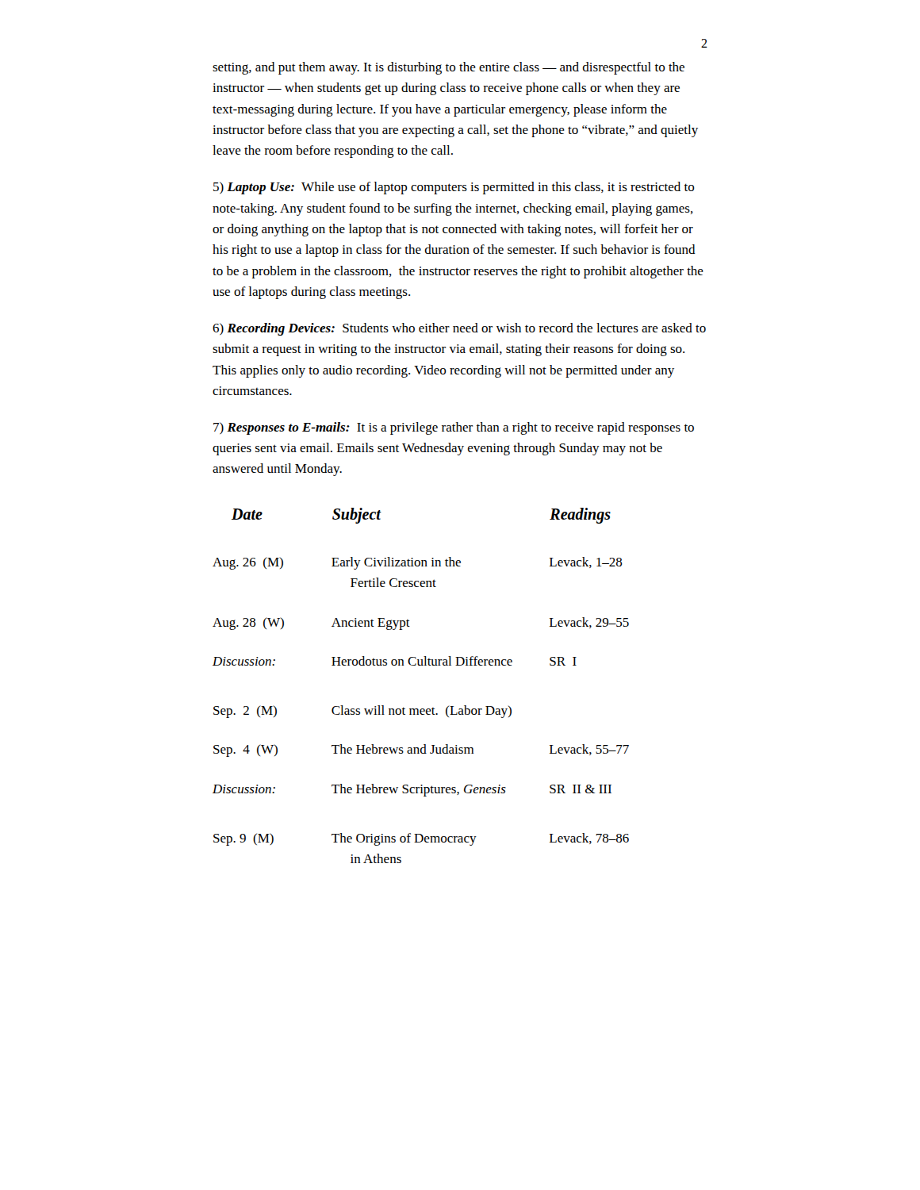2
setting, and put them away. It is disturbing to the entire class — and disrespectful to the instructor — when students get up during class to receive phone calls or when they are text-messaging during lecture. If you have a particular emergency, please inform the instructor before class that you are expecting a call, set the phone to “vibrate,” and quietly leave the room before responding to the call.
5) Laptop Use: While use of laptop computers is permitted in this class, it is restricted to note-taking. Any student found to be surfing the internet, checking email, playing games, or doing anything on the laptop that is not connected with taking notes, will forfeit her or his right to use a laptop in class for the duration of the semester. If such behavior is found to be a problem in the classroom, the instructor reserves the right to prohibit altogether the use of laptops during class meetings.
6) Recording Devices: Students who either need or wish to record the lectures are asked to submit a request in writing to the instructor via email, stating their reasons for doing so. This applies only to audio recording. Video recording will not be permitted under any circumstances.
7) Responses to E-mails: It is a privilege rather than a right to receive rapid responses to queries sent via email. Emails sent Wednesday evening through Sunday may not be answered until Monday.
| Date | Subject | Readings |
| --- | --- | --- |
| Aug. 26 (M) | Early Civilization in the Fertile Crescent | Levack, 1–28 |
| Aug. 28 (W) | Ancient Egypt | Levack, 29–55 |
| Discussion: | Herodotus on Cultural Difference | SR I |
| Sep. 2 (M) | Class will not meet. (Labor Day) | |
| Sep. 4 (W) | The Hebrews and Judaism | Levack, 55–77 |
| Discussion: | The Hebrew Scriptures, Genesis | SR II & III |
| Sep. 9 (M) | The Origins of Democracy in Athens | Levack, 78–86 |